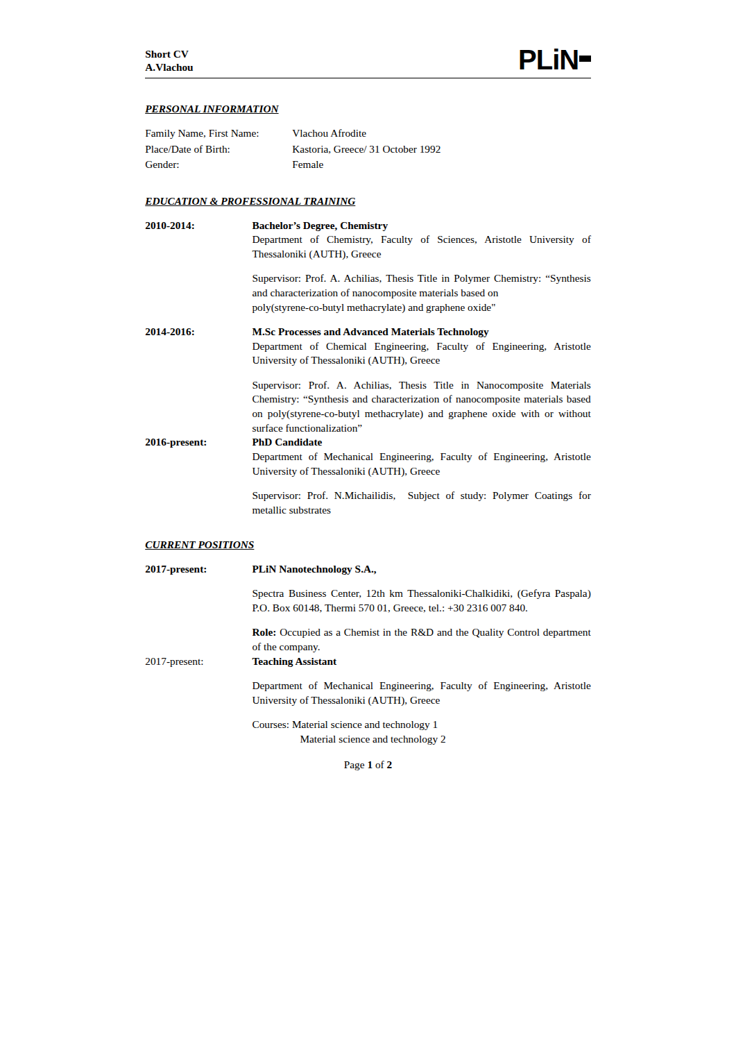Short CV
A.Vlachou
PLiN
PERSONAL INFORMATION
| Family Name, First Name: | Vlachou Afrodite |
| Place/Date of Birth: | Kastoria, Greece/ 31 October 1992 |
| Gender: | Female |
EDUCATION & PROFESSIONAL TRAINING
| 2010-2014: | Bachelor’s Degree, Chemistry Department of Chemistry, Faculty of Sciences, Aristotle University of Thessaloniki (AUTH), Greece Supervisor: Prof. A. Achilias, Thesis Title in Polymer Chemistry: “Synthesis and characterization of nanocomposite materials based on poly(styrene-co-butyl methacrylate) and graphene oxide" |
| 2014-2016: | M.Sc Processes and Advanced Materials Technology Department of Chemical Engineering, Faculty of Engineering, Aristotle University of Thessaloniki (AUTH), Greece Supervisor: Prof. A. Achilias, Thesis Title in Nanocomposite Materials Chemistry: “Synthesis and characterization of nanocomposite materials based on poly(styrene-co-butyl methacrylate) and graphene oxide with or without surface functionalization” |
| 2016-present: | PhD Candidate Department of Mechanical Engineering, Faculty of Engineering, Aristotle University of Thessaloniki (AUTH), Greece Supervisor: Prof. N.Michailidis, Subject of study: Polymer Coatings for metallic substrates |
CURRENT POSITIONS
| 2017-present: | PLiN Nanotechnology S.A., Spectra Business Center, 12th km Thessaloniki-Chalkidiki, (Gefyra Paspala) P.O. Box 60148, Thermi 570 01, Greece, tel.: +30 2316 007 840. Role: Occupied as a Chemist in the R&D and the Quality Control department of the company. |
| 2017-present: | Teaching Assistant Department of Mechanical Engineering, Faculty of Engineering, Aristotle University of Thessaloniki (AUTH), Greece Courses: Material science and technology 1 Material science and technology 2 |
Page 1 of 2